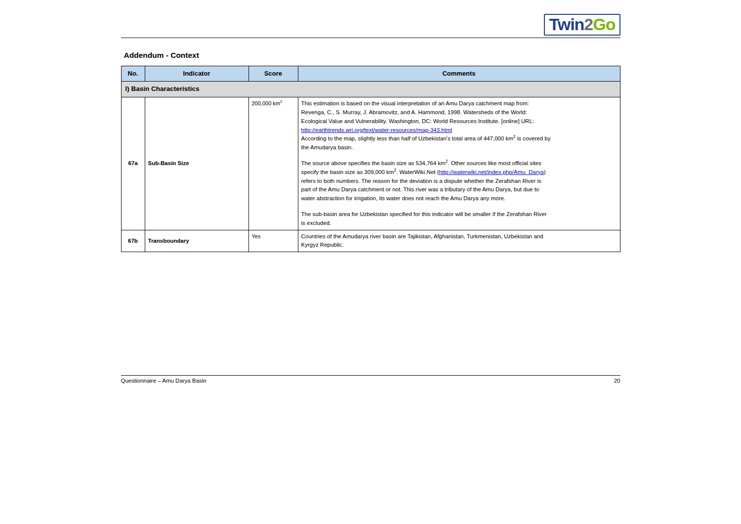Twin 2 Go
Addendum - Context
| No. | Indicator | Score | Comments |
| --- | --- | --- | --- |
| I) Basin Characteristics |
| 67a | Sub-Basin Size | 200,000 km 2 | This estimation is based on the visual interpretation of an Amu Darya catchment map from: Revenga, C., S. Murray, J. Abramovitz, and A. Hammond, 1998. Watersheds of the World: Ecological Value and Vulnerability. Washington, DC: World Resources Institute. [online] URL: http://earthtrends.wri.org/text/water-resources/map-343.html According to the map, slightly less than half of Uzbekistan’s total area of 447,000 km 2 is covered by the Amudarya basin. The source above specifies the basin size as 534,764 km 2 . Other sources like most official sites specify the basin size as 309,000 km 2 . WaterWiki.Net ( http://waterwiki.net/index.php/Amu_Darya ) refers to both numbers. The reason for the deviation is a dispute whether the Zerafshan River is part of the Amu Darya catchment or not. This river was a tributary of the Amu Darya, but due to water abstraction for irrigation, its water does not reach the Amu Darya any more. The sub-basin area for Uzbekistan specified for this indicator will be smaller if the Zerafshan River is excluded. |
| 67b | Transboundary | Yes | Countries of the Amudarya river basin are Tajikistan, Afghanistan, Turkmenistan, Uzbekistan and Kyrgyz Republic. |
Questionnaire – Amu Darya Basin 20